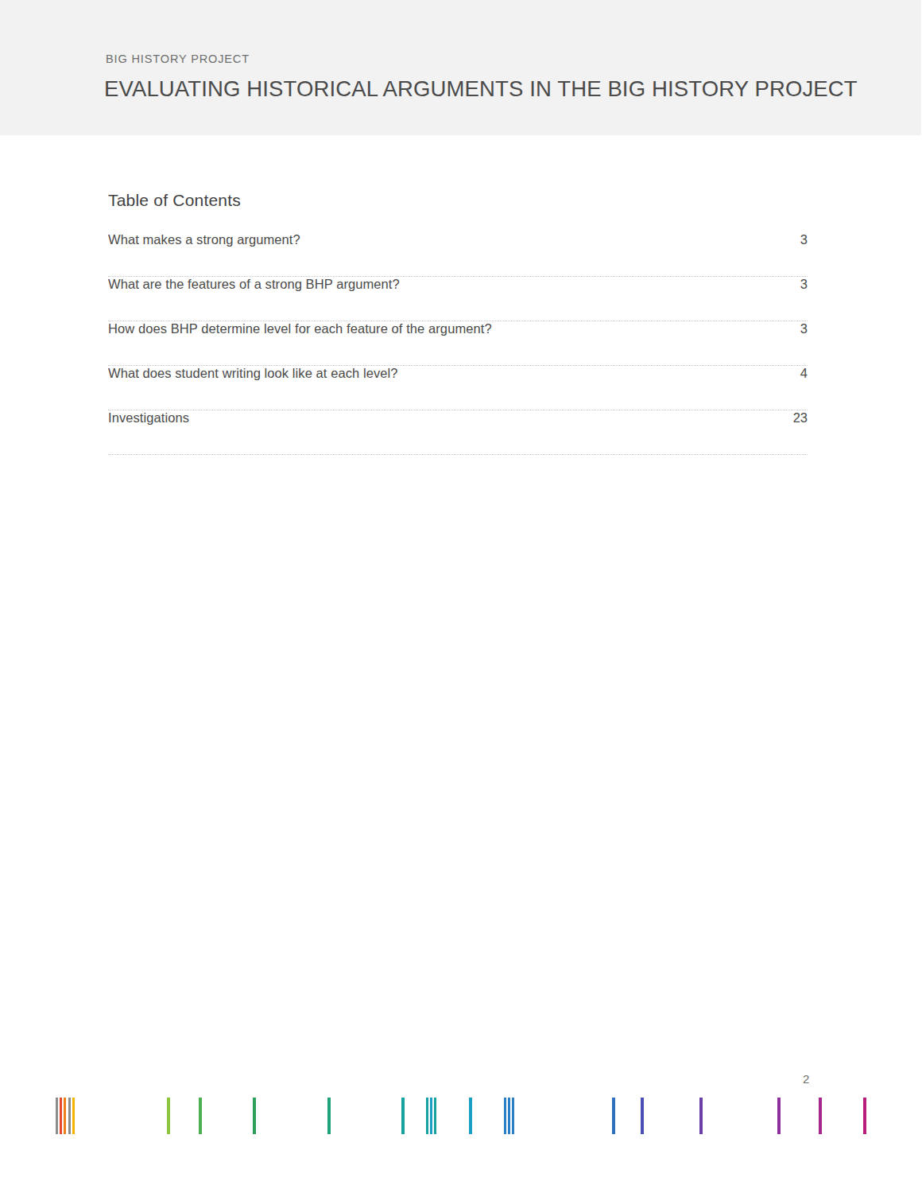Big History Project
Evaluating Historical Arguments in the Big History Project
Table of Contents
What makes a strong argument? 3
What are the features of a strong BHP argument? 3
How does BHP determine level for each feature of the argument? 3
What does student writing look like at each level? 4
Investigations 23
2